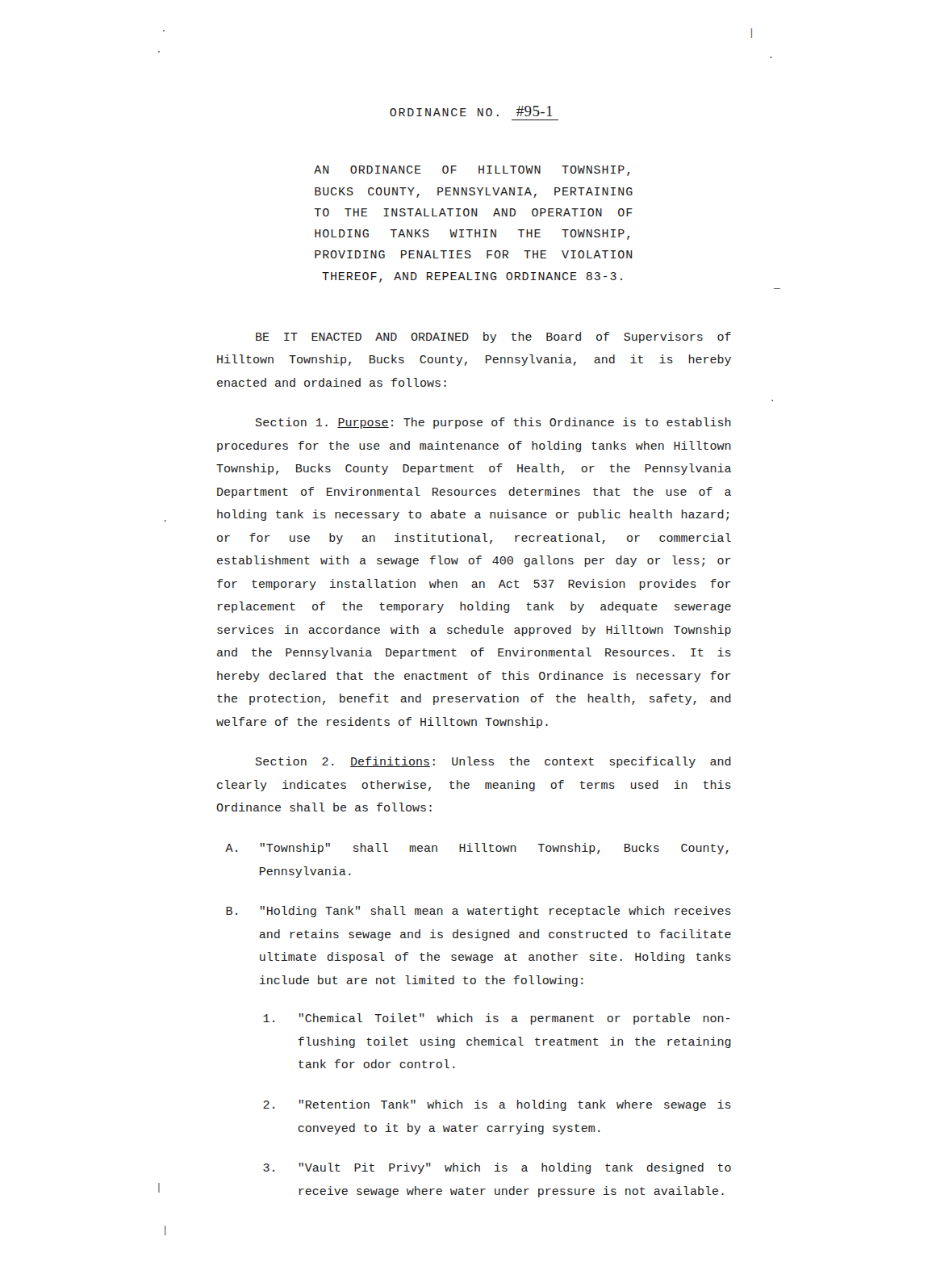· · | · · · | | —
ORDINANCE NO. #95-1
AN ORDINANCE OF HILLTOWN TOWNSHIP, BUCKS COUNTY, PENNSYLVANIA, PERTAINING TO THE INSTALLATION AND OPERATION OF HOLDING TANKS WITHIN THE TOWNSHIP, PROVIDING PENALTIES FOR THE VIOLATION THEREOF, AND REPEALING ORDINANCE 83-3.
BE IT ENACTED AND ORDAINED by the Board of Supervisors of Hilltown Township, Bucks County, Pennsylvania, and it is hereby enacted and ordained as follows:
Section 1. Purpose: The purpose of this Ordinance is to establish procedures for the use and maintenance of holding tanks when Hilltown Township, Bucks County Department of Health, or the Pennsylvania Department of Environmental Resources determines that the use of a holding tank is necessary to abate a nuisance or public health hazard; or for use by an institutional, recreational, or commercial establishment with a sewage flow of 400 gallons per day or less; or for temporary installation when an Act 537 Revision provides for replacement of the temporary holding tank by adequate sewerage services in accordance with a schedule approved by Hilltown Township and the Pennsylvania Department of Environmental Resources. It is hereby declared that the enactment of this Ordinance is necessary for the protection, benefit and preservation of the health, safety, and welfare of the residents of Hilltown Township.
Section 2. Definitions: Unless the context specifically and clearly indicates otherwise, the meaning of terms used in this Ordinance shall be as follows:
A. "Township" shall mean Hilltown Township, Bucks County, Pennsylvania.
B. "Holding Tank" shall mean a watertight receptacle which receives and retains sewage and is designed and constructed to facilitate ultimate disposal of the sewage at another site. Holding tanks include but are not limited to the following:
1. "Chemical Toilet" which is a permanent or portable non-flushing toilet using chemical treatment in the retaining tank for odor control.
2. "Retention Tank" which is a holding tank where sewage is conveyed to it by a water carrying system.
3. "Vault Pit Privy" which is a holding tank designed to receive sewage where water under pressure is not available.